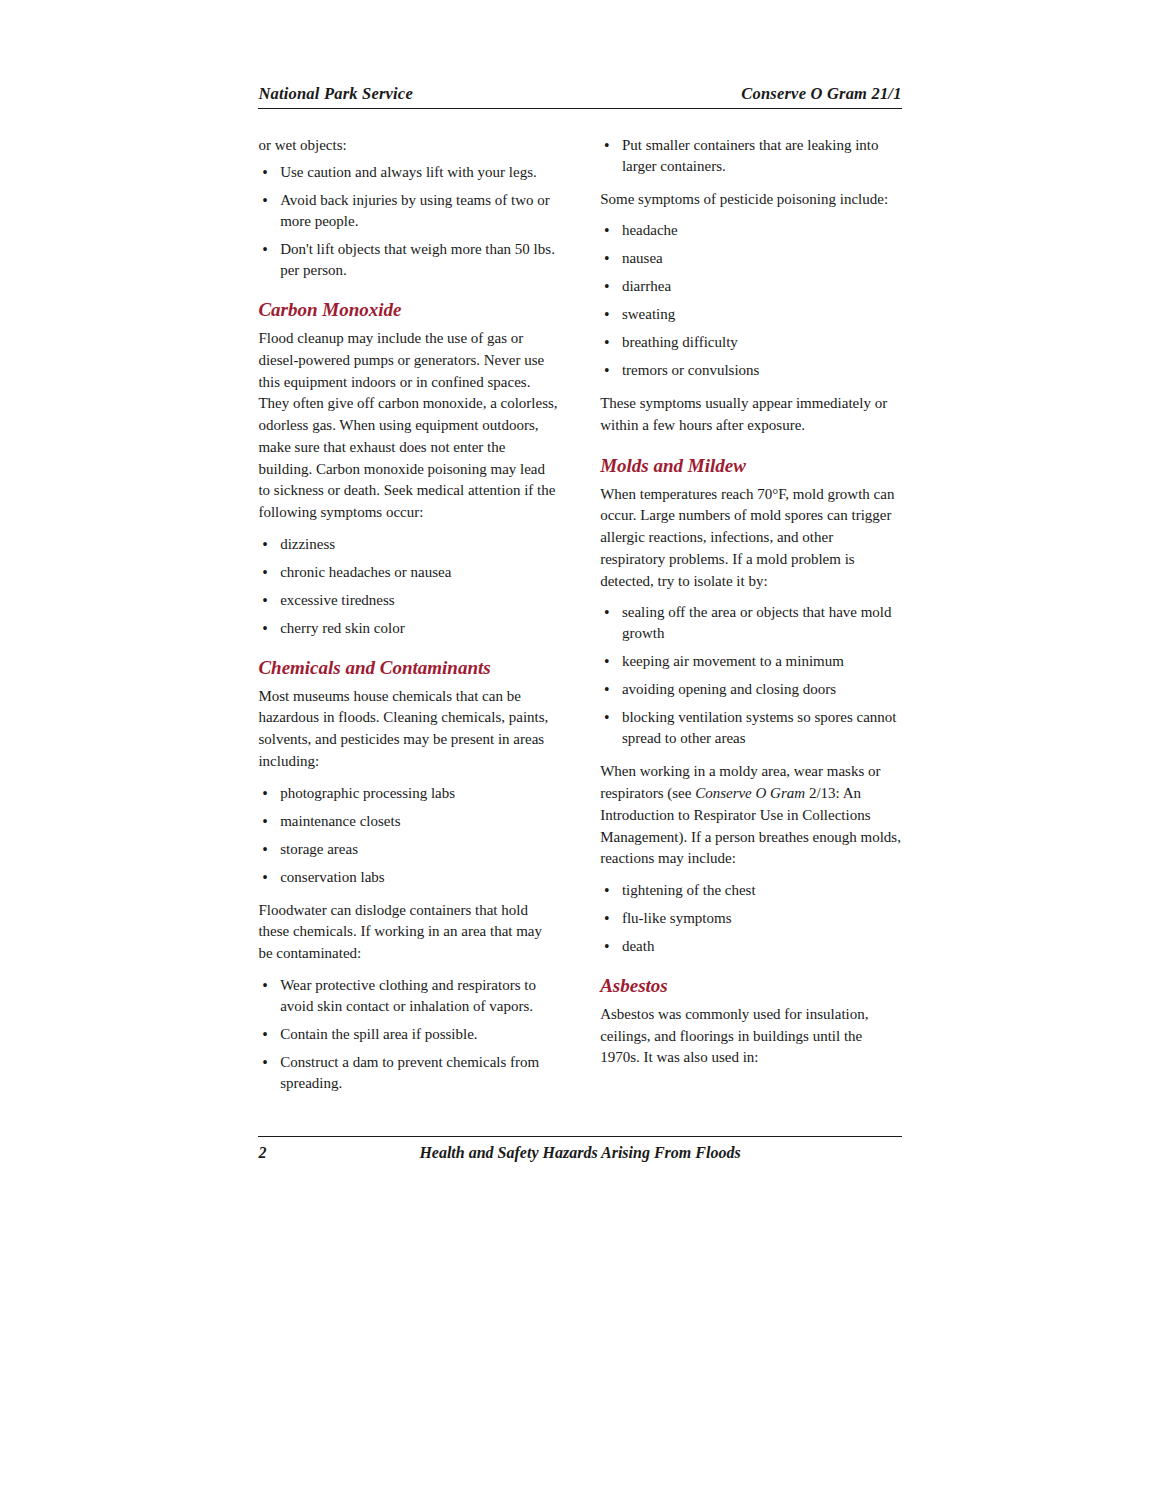National Park Service
Conserve O Gram 21/1
or wet objects:
Use caution and always lift with your legs.
Avoid back injuries by using teams of two or more people.
Don't lift objects that weigh more than 50 lbs. per person.
Carbon Monoxide
Flood cleanup may include the use of gas or diesel-powered pumps or generators. Never use this equipment indoors or in confined spaces. They often give off carbon monoxide, a colorless, odorless gas. When using equipment outdoors, make sure that exhaust does not enter the building. Carbon monoxide poisoning may lead to sickness or death. Seek medical attention if the following symptoms occur:
dizziness
chronic headaches or nausea
excessive tiredness
cherry red skin color
Chemicals and Contaminants
Most museums house chemicals that can be hazardous in floods. Cleaning chemicals, paints, solvents, and pesticides may be present in areas including:
photographic processing labs
maintenance closets
storage areas
conservation labs
Floodwater can dislodge containers that hold these chemicals. If working in an area that may be contaminated:
Wear protective clothing and respirators to avoid skin contact or inhalation of vapors.
Contain the spill area if possible.
Construct a dam to prevent chemicals from spreading.
Put smaller containers that are leaking into larger containers.
Some symptoms of pesticide poisoning include:
headache
nausea
diarrhea
sweating
breathing difficulty
tremors or convulsions
These symptoms usually appear immediately or within a few hours after exposure.
Molds and Mildew
When temperatures reach 70°F, mold growth can occur. Large numbers of mold spores can trigger allergic reactions, infections, and other respiratory problems. If a mold problem is detected, try to isolate it by:
sealing off the area or objects that have mold growth
keeping air movement to a minimum
avoiding opening and closing doors
blocking ventilation systems so spores cannot spread to other areas
When working in a moldy area, wear masks or respirators (see Conserve O Gram 2/13: An Introduction to Respirator Use in Collections Management). If a person breathes enough molds, reactions may include:
tightening of the chest
flu-like symptoms
death
Asbestos
Asbestos was commonly used for insulation, ceilings, and floorings in buildings until the 1970s. It was also used in:
2
Health and Safety Hazards Arising From Floods